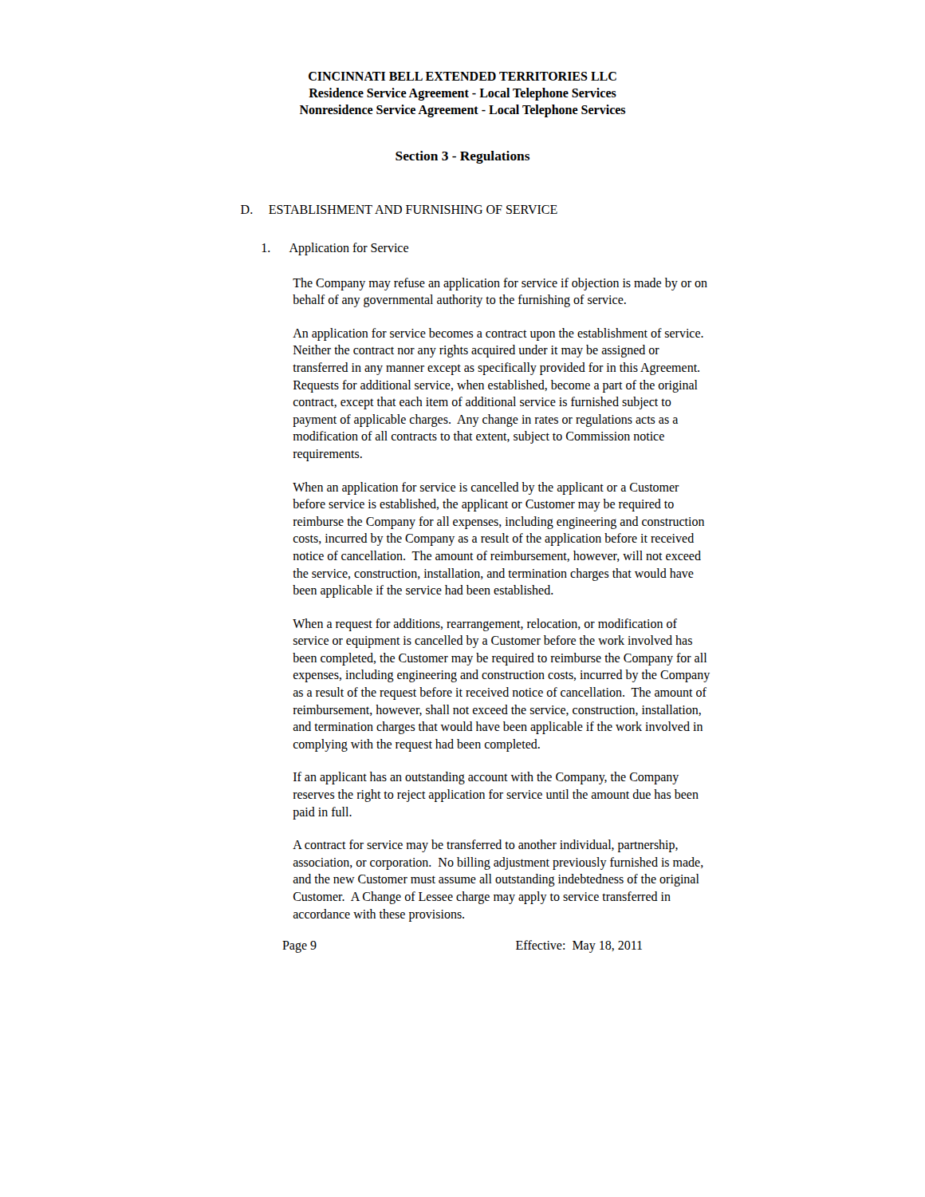CINCINNATI BELL EXTENDED TERRITORIES LLC
Residence Service Agreement - Local Telephone Services
Nonresidence Service Agreement - Local Telephone Services
Section 3 - Regulations
D. ESTABLISHMENT AND FURNISHING OF SERVICE
1. Application for Service
The Company may refuse an application for service if objection is made by or on behalf of any governmental authority to the furnishing of service.
An application for service becomes a contract upon the establishment of service. Neither the contract nor any rights acquired under it may be assigned or transferred in any manner except as specifically provided for in this Agreement. Requests for additional service, when established, become a part of the original contract, except that each item of additional service is furnished subject to payment of applicable charges. Any change in rates or regulations acts as a modification of all contracts to that extent, subject to Commission notice requirements.
When an application for service is cancelled by the applicant or a Customer before service is established, the applicant or Customer may be required to reimburse the Company for all expenses, including engineering and construction costs, incurred by the Company as a result of the application before it received notice of cancellation. The amount of reimbursement, however, will not exceed the service, construction, installation, and termination charges that would have been applicable if the service had been established.
When a request for additions, rearrangement, relocation, or modification of service or equipment is cancelled by a Customer before the work involved has been completed, the Customer may be required to reimburse the Company for all expenses, including engineering and construction costs, incurred by the Company as a result of the request before it received notice of cancellation. The amount of reimbursement, however, shall not exceed the service, construction, installation, and termination charges that would have been applicable if the work involved in complying with the request had been completed.
If an applicant has an outstanding account with the Company, the Company reserves the right to reject application for service until the amount due has been paid in full.
A contract for service may be transferred to another individual, partnership, association, or corporation. No billing adjustment previously furnished is made, and the new Customer must assume all outstanding indebtedness of the original Customer. A Change of Lessee charge may apply to service transferred in accordance with these provisions.
Page 9 Effective: May 18, 2011